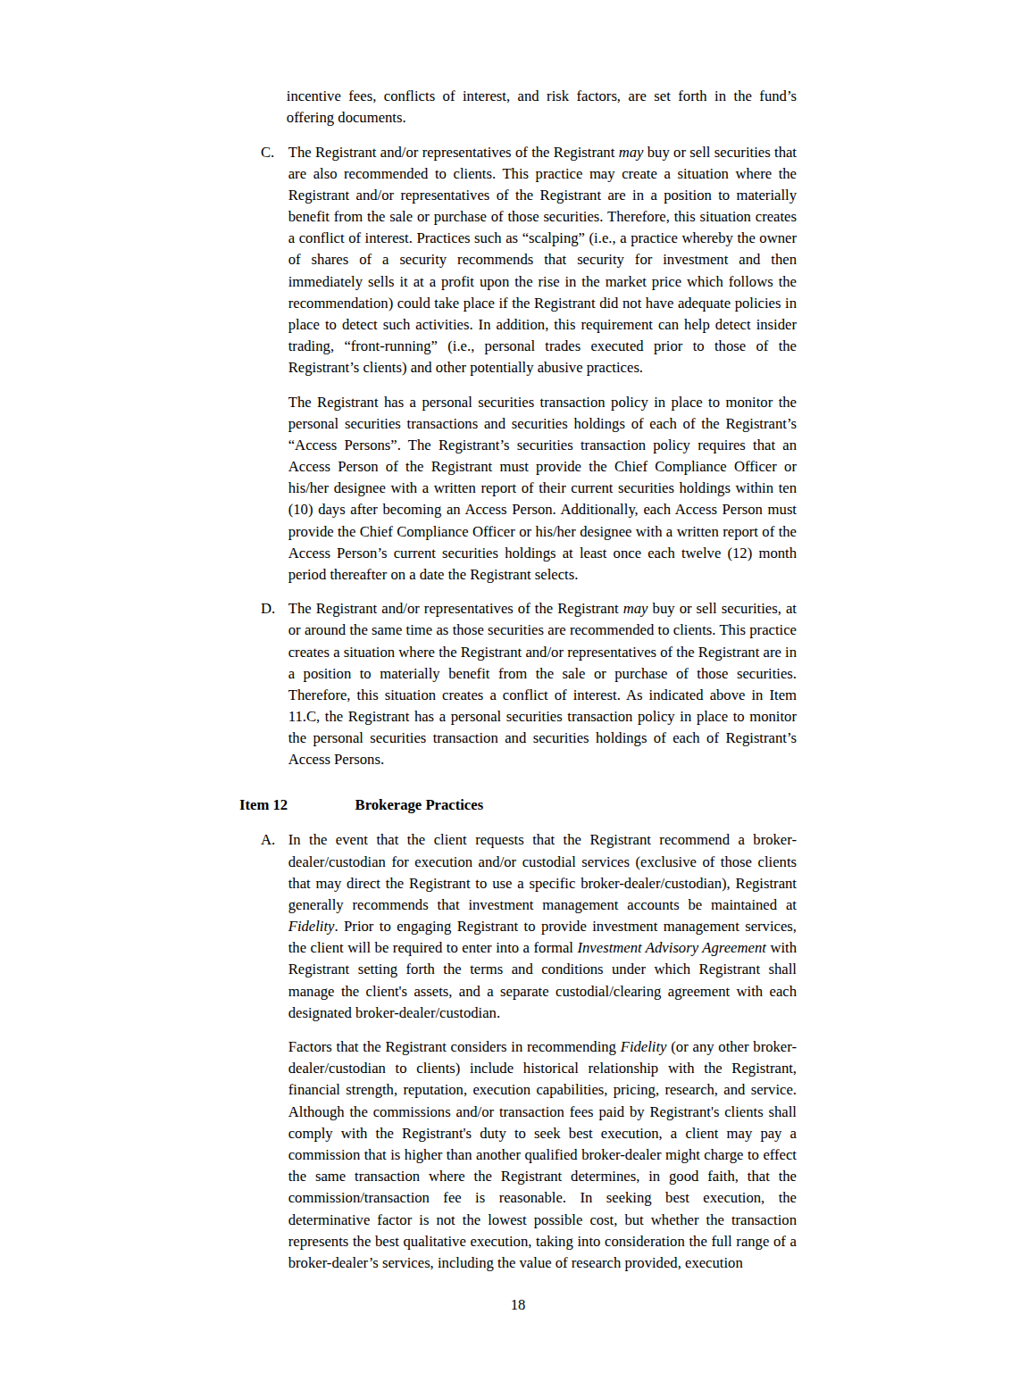incentive fees, conflicts of interest, and risk factors, are set forth in the fund’s offering documents.
C.
The Registrant and/or representatives of the Registrant may buy or sell securities that are also recommended to clients. This practice may create a situation where the Registrant and/or representatives of the Registrant are in a position to materially benefit from the sale or purchase of those securities. Therefore, this situation creates a conflict of interest. Practices such as “scalping” (i.e., a practice whereby the owner of shares of a security recommends that security for investment and then immediately sells it at a profit upon the rise in the market price which follows the recommendation) could take place if the Registrant did not have adequate policies in place to detect such activities. In addition, this requirement can help detect insider trading, “front-running” (i.e., personal trades executed prior to those of the Registrant’s clients) and other potentially abusive practices.
The Registrant has a personal securities transaction policy in place to monitor the personal securities transactions and securities holdings of each of the Registrant’s “Access Persons”. The Registrant’s securities transaction policy requires that an Access Person of the Registrant must provide the Chief Compliance Officer or his/her designee with a written report of their current securities holdings within ten (10) days after becoming an Access Person. Additionally, each Access Person must provide the Chief Compliance Officer or his/her designee with a written report of the Access Person’s current securities holdings at least once each twelve (12) month period thereafter on a date the Registrant selects.
D.
The Registrant and/or representatives of the Registrant may buy or sell securities, at or around the same time as those securities are recommended to clients. This practice creates a situation where the Registrant and/or representatives of the Registrant are in a position to materially benefit from the sale or purchase of those securities. Therefore, this situation creates a conflict of interest. As indicated above in Item 11.C, the Registrant has a personal securities transaction policy in place to monitor the personal securities transaction and securities holdings of each of Registrant’s Access Persons.
Item 12
Brokerage Practices
A.
In the event that the client requests that the Registrant recommend a broker-dealer/custodian for execution and/or custodial services (exclusive of those clients that may direct the Registrant to use a specific broker-dealer/custodian), Registrant generally recommends that investment management accounts be maintained at Fidelity. Prior to engaging Registrant to provide investment management services, the client will be required to enter into a formal Investment Advisory Agreement with Registrant setting forth the terms and conditions under which Registrant shall manage the client's assets, and a separate custodial/clearing agreement with each designated broker-dealer/custodian.
Factors that the Registrant considers in recommending Fidelity (or any other broker-dealer/custodian to clients) include historical relationship with the Registrant, financial strength, reputation, execution capabilities, pricing, research, and service. Although the commissions and/or transaction fees paid by Registrant's clients shall comply with the Registrant's duty to seek best execution, a client may pay a commission that is higher than another qualified broker-dealer might charge to effect the same transaction where the Registrant determines, in good faith, that the commission/transaction fee is reasonable. In seeking best execution, the determinative factor is not the lowest possible cost, but whether the transaction represents the best qualitative execution, taking into consideration the full range of a broker-dealer’s services, including the value of research provided, execution
18